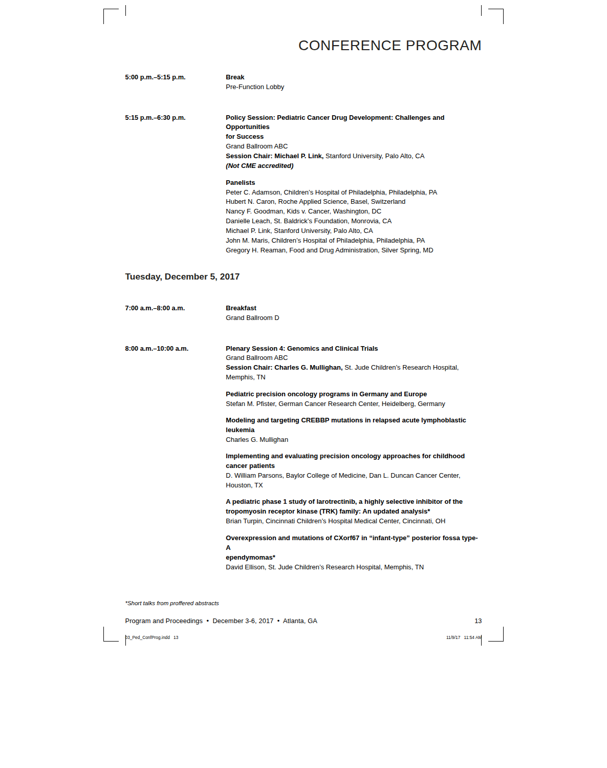CONFERENCE PROGRAM
| 5:00 p.m.–5:15 p.m. | Break Pre-Function Lobby |
| 5:15 p.m.–6:30 p.m. | Policy Session: Pediatric Cancer Drug Development: Challenges and Opportunities for Success Grand Ballroom ABC Session Chair: Michael P. Link, Stanford University, Palo Alto, CA (Not CME accredited) Panelists Peter C. Adamson, Children’s Hospital of Philadelphia, Philadelphia, PA Hubert N. Caron, Roche Applied Science, Basel, Switzerland Nancy F. Goodman, Kids v. Cancer, Washington, DC Danielle Leach, St. Baldrick’s Foundation, Monrovia, CA Michael P. Link, Stanford University, Palo Alto, CA John M. Maris, Children’s Hospital of Philadelphia, Philadelphia, PA Gregory H. Reaman, Food and Drug Administration, Silver Spring, MD |
Tuesday, December 5, 2017
| 7:00 a.m.–8:00 a.m. | Breakfast Grand Ballroom D |
| 8:00 a.m.–10:00 a.m. | Plenary Session 4: Genomics and Clinical Trials Grand Ballroom ABC Session Chair: Charles G. Mullighan, St. Jude Children’s Research Hospital, Memphis, TN Pediatric precision oncology programs in Germany and Europe Stefan M. Pfister, German Cancer Research Center, Heidelberg, Germany Modeling and targeting CREBBP mutations in relapsed acute lymphoblastic leukemia Charles G. Mullighan Implementing and evaluating precision oncology approaches for childhood cancer patients D. William Parsons, Baylor College of Medicine, Dan L. Duncan Cancer Center, Houston, TX A pediatric phase 1 study of larotrectinib, a highly selective inhibitor of the tropomyosin receptor kinase (TRK) family: An updated analysis* Brian Turpin, Cincinnati Children’s Hospital Medical Center, Cincinnati, OH Overexpression and mutations of CXorf67 in “infant-type” posterior fossa type-A ependymomas* David Ellison, St. Jude Children’s Research Hospital, Memphis, TN |
*Short talks from proffered abstracts
Program and Proceedings • December 3-6, 2017 • Atlanta, GA 13
03_Ped_ConfProg.indd 13 11/9/17 11:54 AM